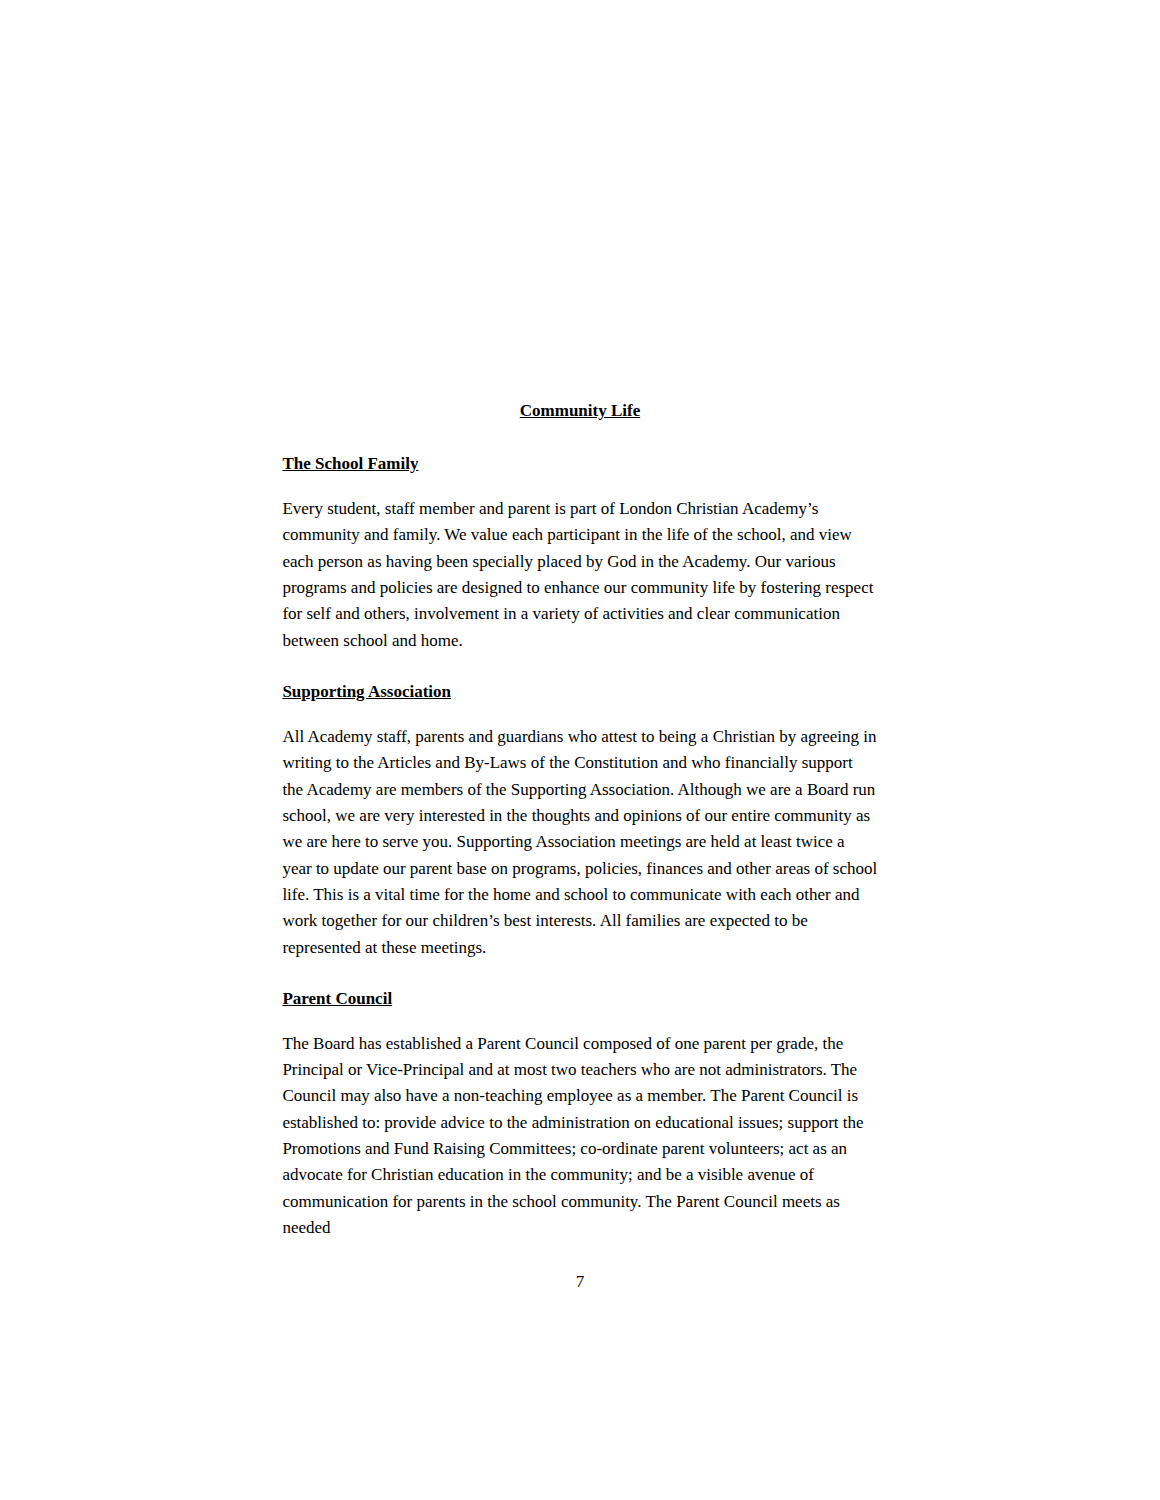Community Life
The School Family
Every student, staff member and parent is part of London Christian Academy’s community and family. We value each participant in the life of the school, and view each person as having been specially placed by God in the Academy. Our various programs and policies are designed to enhance our community life by fostering respect for self and others, involvement in a variety of activities and clear communication between school and home.
Supporting Association
All Academy staff, parents and guardians who attest to being a Christian by agreeing in writing to the Articles and By-Laws of the Constitution and who financially support the Academy are members of the Supporting Association. Although we are a Board run school, we are very interested in the thoughts and opinions of our entire community as we are here to serve you. Supporting Association meetings are held at least twice a year to update our parent base on programs, policies, finances and other areas of school life. This is a vital time for the home and school to communicate with each other and work together for our children’s best interests. All families are expected to be represented at these meetings.
Parent Council
The Board has established a Parent Council composed of one parent per grade, the Principal or Vice-Principal and at most two teachers who are not administrators. The Council may also have a non-teaching employee as a member. The Parent Council is established to: provide advice to the administration on educational issues; support the Promotions and Fund Raising Committees; co-ordinate parent volunteers; act as an advocate for Christian education in the community; and be a visible avenue of communication for parents in the school community. The Parent Council meets as needed
7